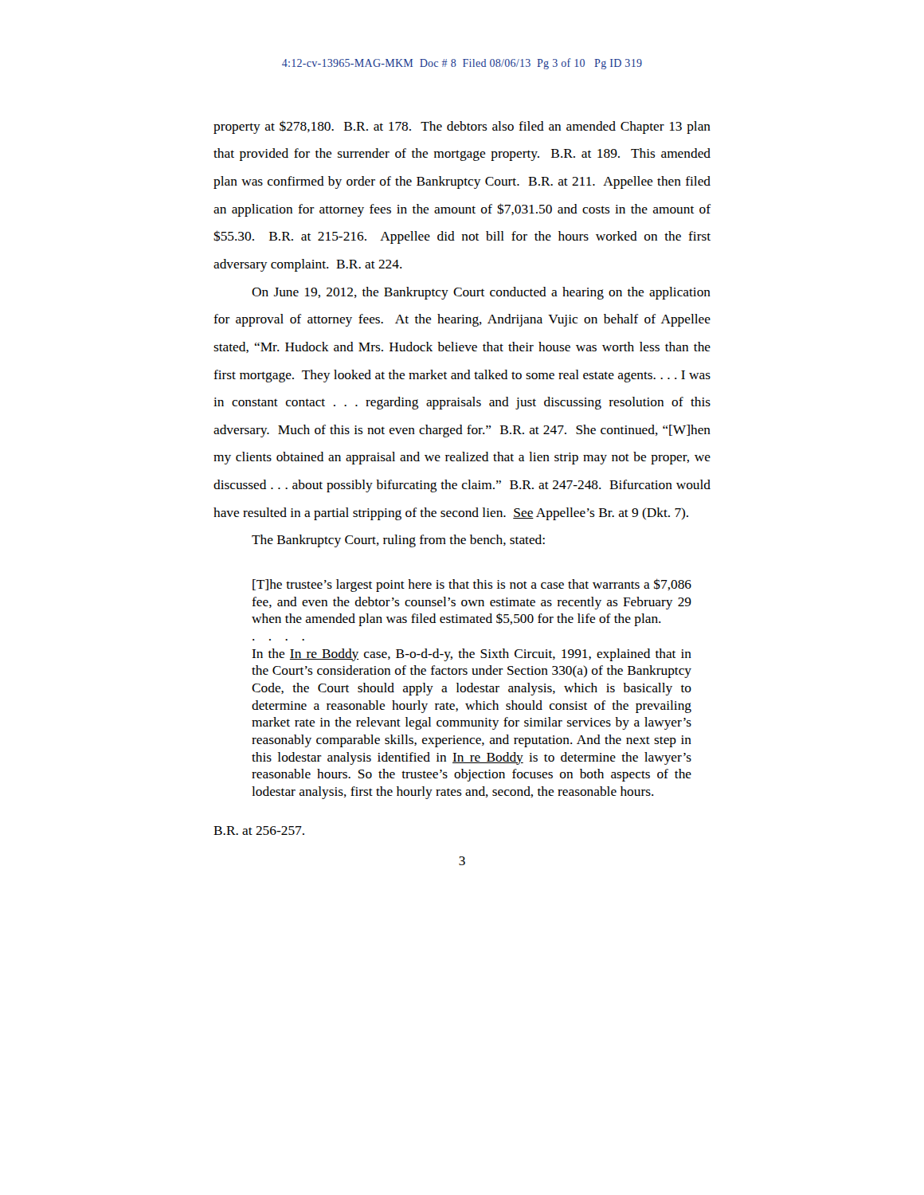4:12-cv-13965-MAG-MKM Doc # 8 Filed 08/06/13 Pg 3 of 10 Pg ID 319
property at $278,180. B.R. at 178. The debtors also filed an amended Chapter 13 plan that provided for the surrender of the mortgage property. B.R. at 189. This amended plan was confirmed by order of the Bankruptcy Court. B.R. at 211. Appellee then filed an application for attorney fees in the amount of $7,031.50 and costs in the amount of $55.30. B.R. at 215-216. Appellee did not bill for the hours worked on the first adversary complaint. B.R. at 224.
On June 19, 2012, the Bankruptcy Court conducted a hearing on the application for approval of attorney fees. At the hearing, Andrijana Vujic on behalf of Appellee stated, “Mr. Hudock and Mrs. Hudock believe that their house was worth less than the first mortgage. They looked at the market and talked to some real estate agents. . . . I was in constant contact . . . regarding appraisals and just discussing resolution of this adversary. Much of this is not even charged for.” B.R. at 247. She continued, “[W]hen my clients obtained an appraisal and we realized that a lien strip may not be proper, we discussed . . . about possibly bifurcating the claim.” B.R. at 247-248. Bifurcation would have resulted in a partial stripping of the second lien. See Appellee’s Br. at 9 (Dkt. 7).
The Bankruptcy Court, ruling from the bench, stated:
[T]he trustee’s largest point here is that this is not a case that warrants a $7,086 fee, and even the debtor’s counsel’s own estimate as recently as February 29 when the amended plan was filed estimated $5,500 for the life of the plan.
. . . .
In the In re Boddy case, B-o-d-d-y, the Sixth Circuit, 1991, explained that in the Court’s consideration of the factors under Section 330(a) of the Bankruptcy Code, the Court should apply a lodestar analysis, which is basically to determine a reasonable hourly rate, which should consist of the prevailing market rate in the relevant legal community for similar services by a lawyer’s reasonably comparable skills, experience, and reputation. And the next step in this lodestar analysis identified in In re Boddy is to determine the lawyer’s reasonable hours. So the trustee’s objection focuses on both aspects of the lodestar analysis, first the hourly rates and, second, the reasonable hours.
B.R. at 256-257.
3